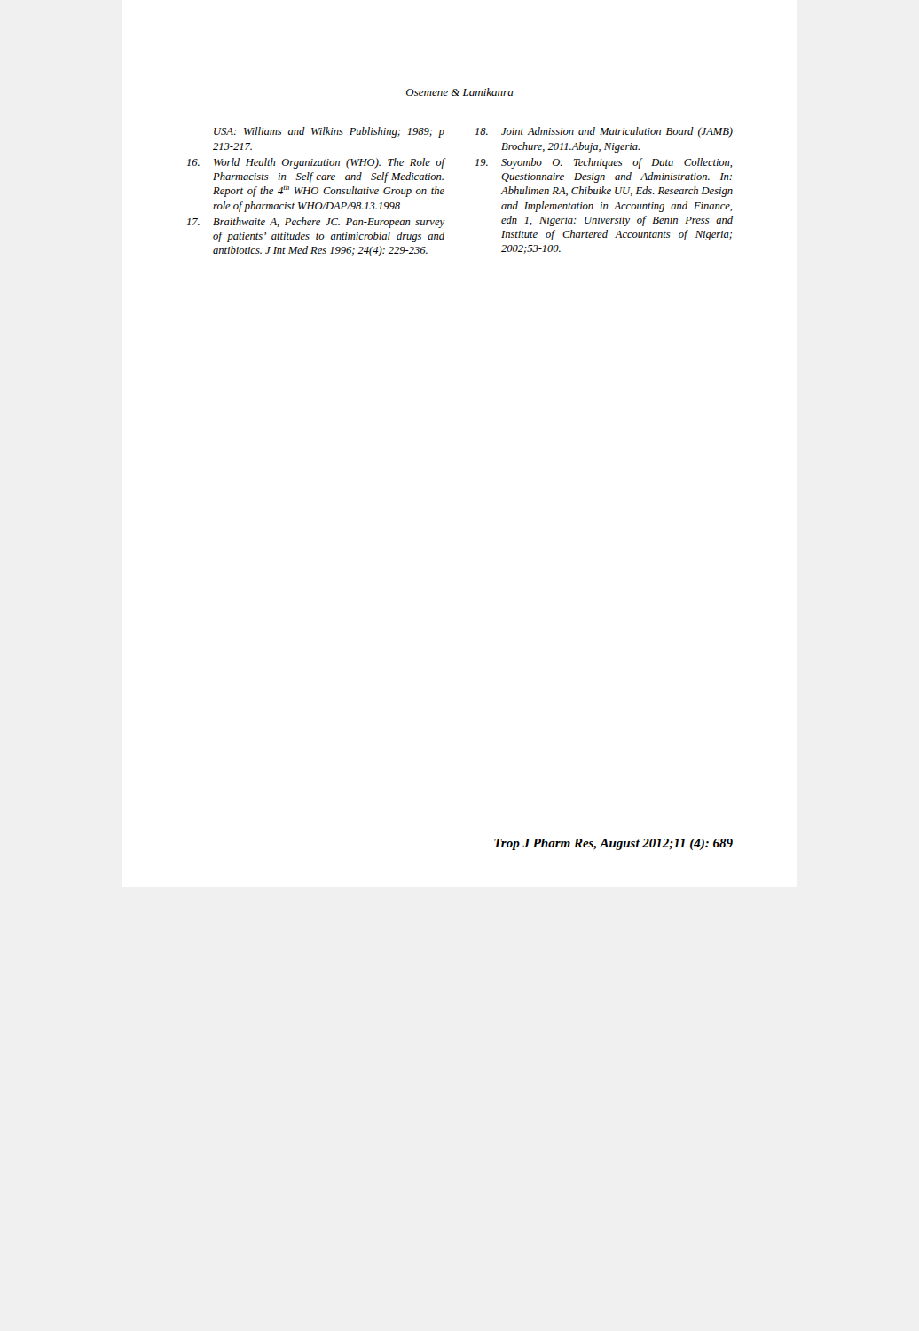Osemene & Lamikanra
USA: Williams and Wilkins Publishing; 1989; p 213-217.
16. World Health Organization (WHO). The Role of Pharmacists in Self-care and Self-Medication. Report of the 4th WHO Consultative Group on the role of pharmacist WHO/DAP/98.13.1998
17. Braithwaite A, Pechere JC. Pan-European survey of patients’ attitudes to antimicrobial drugs and antibiotics. J Int Med Res 1996; 24(4): 229-236.
18. Joint Admission and Matriculation Board (JAMB) Brochure, 2011.Abuja, Nigeria.
19. Soyombo O. Techniques of Data Collection, Questionnaire Design and Administration. In: Abhulimen RA, Chibuike UU, Eds. Research Design and Implementation in Accounting and Finance, edn 1, Nigeria: University of Benin Press and Institute of Chartered Accountants of Nigeria; 2002;53-100.
Trop J Pharm Res, August 2012;11 (4): 689